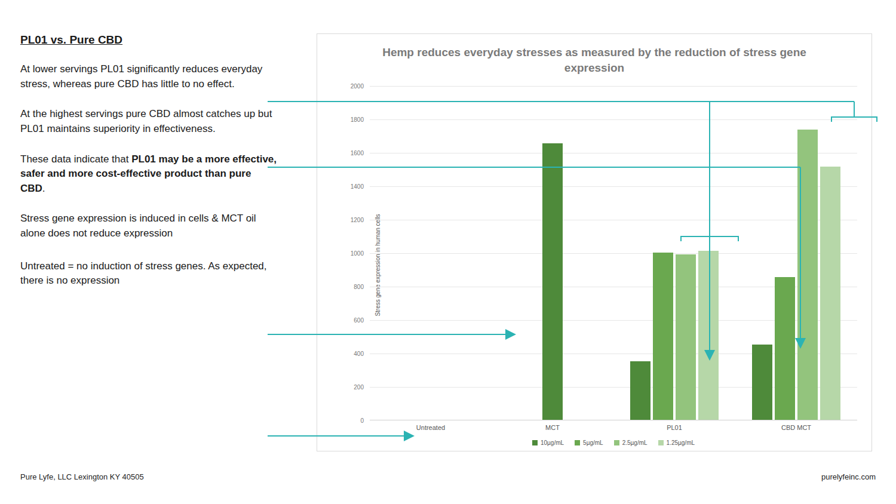PL01 vs. Pure CBD
At lower servings PL01 significantly reduces everyday stress, whereas pure CBD has little to no effect.
At the highest servings pure CBD almost catches up but PL01 maintains superiority in effectiveness.
These data indicate that PL01 may be a more effective, safer and more cost-effective product than pure CBD.
Stress gene expression is induced in cells & MCT oil alone does not reduce expression
Untreated = no induction of stress genes. As expected, there is no expression
Hemp reduces everyday stresses as measured by the reduction of stress gene expression
Stress gene expression in human cells
2000 1800 1600 1400 1200 1000 800 600 400 200 0
Untreated
MCT
PL01
CBD MCT
10µg/mL 5µg/mL 2.5µg/mL 1.25µg/mL
Pure Lyfe, LLC Lexington KY 40505
purelyfeinc.com